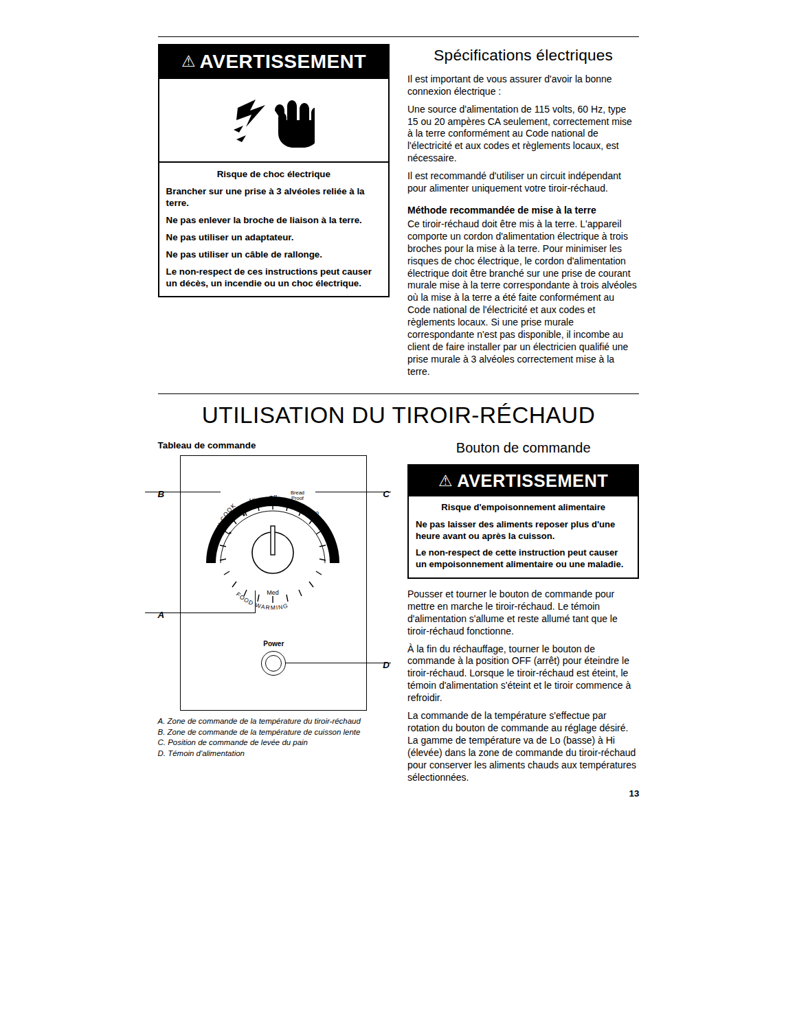⚠AVERTISSEMENT
Risque de choc électrique
Brancher sur une prise à 3 alvéoles reliée à la terre.
Ne pas enlever la broche de liaison à la terre.
Ne pas utiliser un adaptateur.
Ne pas utiliser un câble de rallonge.
Le non-respect de ces instructions peut causer un décès, un incendie ou un choc électrique.
Spécifications électriques
Il est important de vous assurer d'avoir la bonne connexion électrique :
Une source d'alimentation de 115 volts, 60 Hz, type 15 ou 20 ampères CA seulement, correctement mise à la terre conformément au Code national de l'électricité et aux codes et règlements locaux, est nécessaire.
Il est recommandé d'utiliser un circuit indépendant pour alimenter uniquement votre tiroir-réchaud.
Méthode recommandée de mise à la terre
Ce tiroir-réchaud doit être mis à la terre. L'appareil comporte un cordon d'alimentation électrique à trois broches pour la mise à la terre. Pour minimiser les risques de choc électrique, le cordon d'alimentation électrique doit être branché sur une prise de courant murale mise à la terre correspondante à trois alvéoles où la mise à la terre a été faite conformément au Code national de l'électricité et aux codes et règlements locaux. Si une prise murale correspondante n'est pas disponible, il incombe au client de faire installer par un électricien qualifié une prise murale à 3 alvéoles correctement mise à la terre.
UTILISATION DU TIROIR-RÉCHAUD
Tableau de commande
Off Hi Lo Hi Med Lo Bread Proof SLOW COOK FOOD WARMING
Power
B
A
C
D
A. Zone de commande de la température du tiroir-réchaud
B. Zone de commande de la température de cuisson lente
C. Position de commande de levée du pain
D. Témoin d'alimentation
Bouton de commande
⚠AVERTISSEMENT
Risque d'empoisonnement alimentaire
Ne pas laisser des aliments reposer plus d'une heure avant ou après la cuisson.
Le non-respect de cette instruction peut causer un empoisonnement alimentaire ou une maladie.
Pousser et tourner le bouton de commande pour mettre en marche le tiroir-réchaud. Le témoin d'alimentation s'allume et reste allumé tant que le tiroir-réchaud fonctionne.
À la fin du réchauffage, tourner le bouton de commande à la position OFF (arrêt) pour éteindre le tiroir-réchaud. Lorsque le tiroir-réchaud est éteint, le témoin d'alimentation s'éteint et le tiroir commence à refroidir.
La commande de la température s'effectue par rotation du bouton de commande au réglage désiré. La gamme de température va de Lo (basse) à Hi (élevée) dans la zone de commande du tiroir-réchaud pour conserver les aliments chauds aux températures sélectionnées.
13